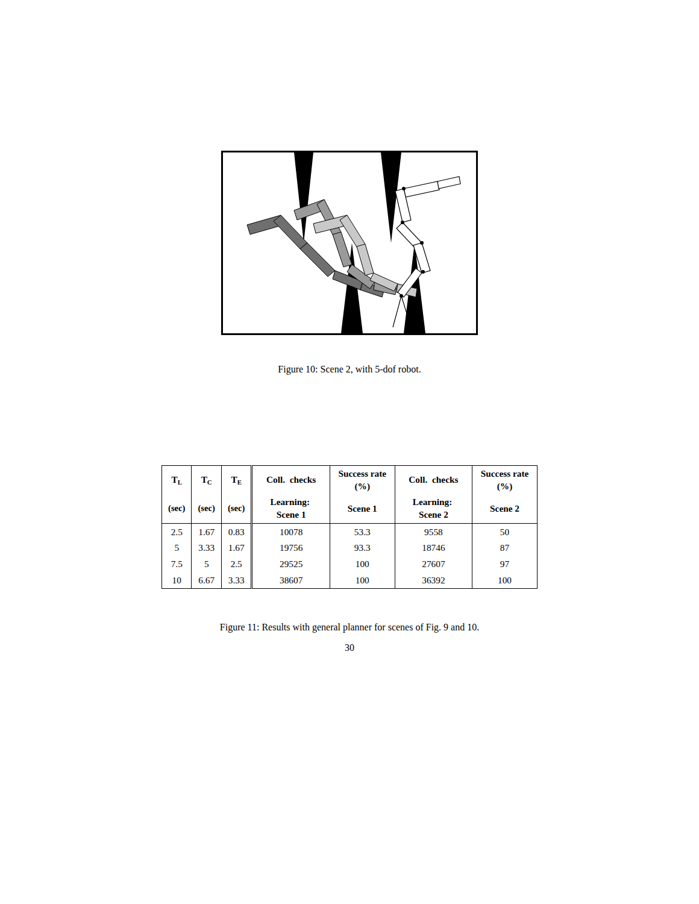Figure 10: Scene 2, with 5-dof robot.
| T L | T C | T E | Coll. checks | Success rate (%) | Coll. checks | Success rate (%) |
| --- | --- | --- | --- | --- | --- | --- |
| (sec) | (sec) | (sec) | Learning: Scene 1 | Scene 1 | Learning: Scene 2 | Scene 2 |
| 2.5 | 1.67 | 0.83 | 10078 | 53.3 | 9558 | 50 |
| 5 | 3.33 | 1.67 | 19756 | 93.3 | 18746 | 87 |
| 7.5 | 5 | 2.5 | 29525 | 100 | 27607 | 97 |
| 10 | 6.67 | 3.33 | 38607 | 100 | 36392 | 100 |
Figure 11: Results with general planner for scenes of Fig. 9 and 10.
30